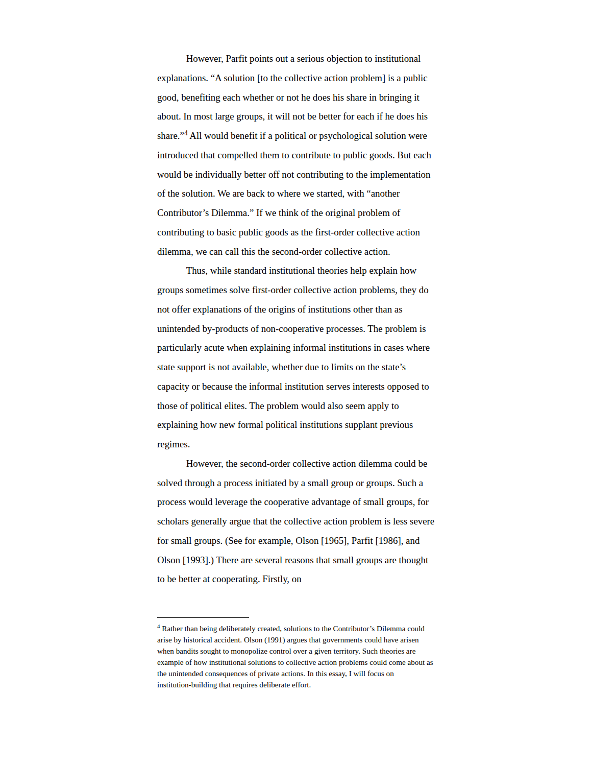However, Parfit points out a serious objection to institutional explanations. “A solution [to the collective action problem] is a public good, benefiting each whether or not he does his share in bringing it about. In most large groups, it will not be better for each if he does his share.”4 All would benefit if a political or psychological solution were introduced that compelled them to contribute to public goods. But each would be individually better off not contributing to the implementation of the solution. We are back to where we started, with “another Contributor’s Dilemma.” If we think of the original problem of contributing to basic public goods as the first‑order collective action dilemma, we can call this the second‑order collective action.
Thus, while standard institutional theories help explain how groups sometimes solve first‑order collective action problems, they do not offer explanations of the origins of institutions other than as unintended by‑products of non‑cooperative processes. The problem is particularly acute when explaining informal institutions in cases where state support is not available, whether due to limits on the state’s capacity or because the informal institution serves interests opposed to those of political elites. The problem would also seem apply to explaining how new formal political institutions supplant previous regimes.
However, the second‑order collective action dilemma could be solved through a process initiated by a small group or groups. Such a process would leverage the cooperative advantage of small groups, for scholars generally argue that the collective action problem is less severe for small groups. (See for example, Olson [1965], Parfit [1986], and Olson [1993].) There are several reasons that small groups are thought to be better at cooperating. Firstly, on
4 Rather than being deliberately created, solutions to the Contributor’s Dilemma could arise by historical accident. Olson (1991) argues that governments could have arisen when bandits sought to monopolize control over a given territory. Such theories are example of how institutional solutions to collective action problems could come about as the unintended consequences of private actions. In this essay, I will focus on institution‑building that requires deliberate effort.